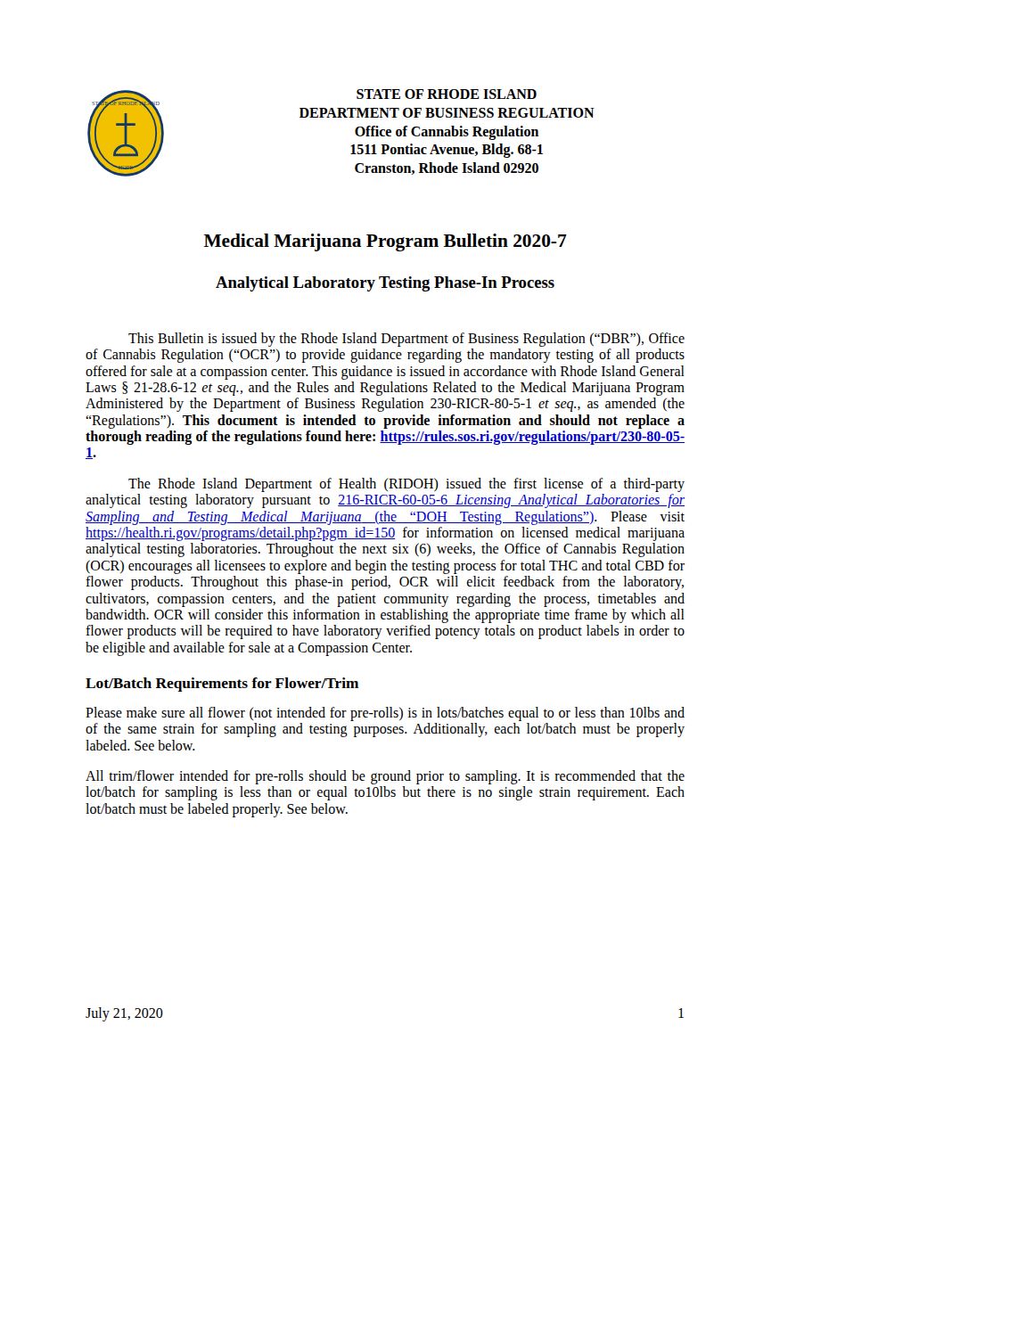STATE OF RHODE ISLAND
DEPARTMENT OF BUSINESS REGULATION
Office of Cannabis Regulation
1511 Pontiac Avenue, Bldg. 68-1
Cranston, Rhode Island 02920
Medical Marijuana Program Bulletin 2020-7
Analytical Laboratory Testing Phase-In Process
This Bulletin is issued by the Rhode Island Department of Business Regulation (“DBR”), Office of Cannabis Regulation (“OCR”) to provide guidance regarding the mandatory testing of all products offered for sale at a compassion center. This guidance is issued in accordance with Rhode Island General Laws § 21-28.6-12 et seq., and the Rules and Regulations Related to the Medical Marijuana Program Administered by the Department of Business Regulation 230-RICR-80-5-1 et seq., as amended (the “Regulations”). This document is intended to provide information and should not replace a thorough reading of the regulations found here: https://rules.sos.ri.gov/regulations/part/230-80-05-1.
The Rhode Island Department of Health (RIDOH) issued the first license of a third-party analytical testing laboratory pursuant to 216-RICR-60-05-6 Licensing Analytical Laboratories for Sampling and Testing Medical Marijuana (the “DOH Testing Regulations”). Please visit https://health.ri.gov/programs/detail.php?pgm_id=150 for information on licensed medical marijuana analytical testing laboratories. Throughout the next six (6) weeks, the Office of Cannabis Regulation (OCR) encourages all licensees to explore and begin the testing process for total THC and total CBD for flower products. Throughout this phase-in period, OCR will elicit feedback from the laboratory, cultivators, compassion centers, and the patient community regarding the process, timetables and bandwidth. OCR will consider this information in establishing the appropriate time frame by which all flower products will be required to have laboratory verified potency totals on product labels in order to be eligible and available for sale at a Compassion Center.
Lot/Batch Requirements for Flower/Trim
Please make sure all flower (not intended for pre-rolls) is in lots/batches equal to or less than 10lbs and of the same strain for sampling and testing purposes. Additionally, each lot/batch must be properly labeled. See below.
All trim/flower intended for pre-rolls should be ground prior to sampling. It is recommended that the lot/batch for sampling is less than or equal to10lbs but there is no single strain requirement. Each lot/batch must be labeled properly. See below.
July 21, 2020
1